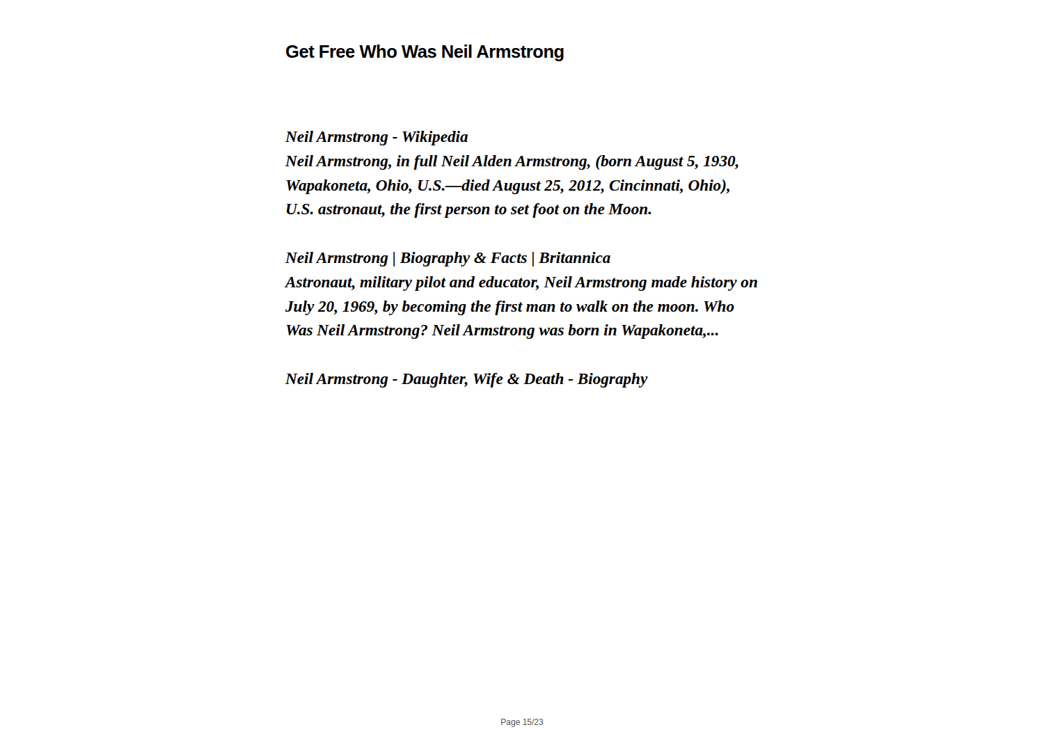Get Free Who Was Neil Armstrong
Neil Armstrong - Wikipedia
Neil Armstrong, in full Neil Alden Armstrong, (born August 5, 1930, Wapakoneta, Ohio, U.S.—died August 25, 2012, Cincinnati, Ohio), U.S. astronaut, the first person to set foot on the Moon.
Neil Armstrong | Biography & Facts | Britannica
Astronaut, military pilot and educator, Neil Armstrong made history on July 20, 1969, by becoming the first man to walk on the moon. Who Was Neil Armstrong? Neil Armstrong was born in Wapakoneta,...
Neil Armstrong - Daughter, Wife & Death - Biography
Page 15/23